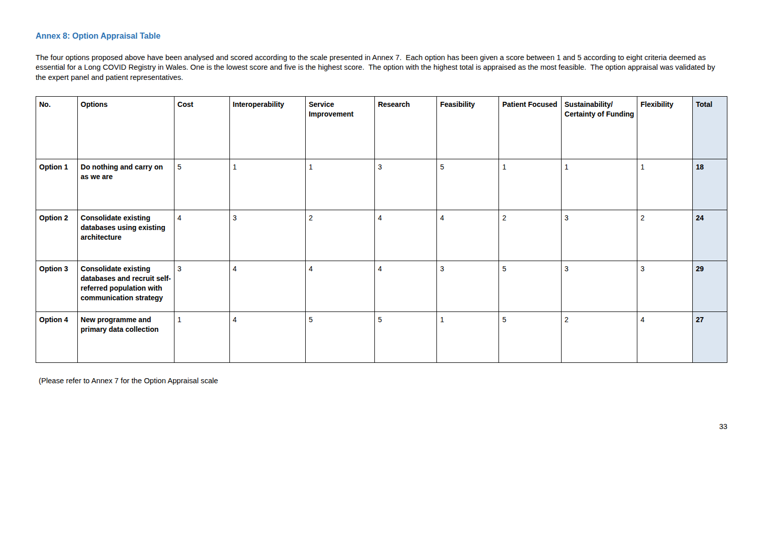Annex 8: Option Appraisal Table
The four options proposed above have been analysed and scored according to the scale presented in Annex 7. Each option has been given a score between 1 and 5 according to eight criteria deemed as essential for a Long COVID Registry in Wales. One is the lowest score and five is the highest score. The option with the highest total is appraised as the most feasible. The option appraisal was validated by the expert panel and patient representatives.
| No. | Options | Cost | Interoperability | Service Improvement | Research | Feasibility | Patient Focused | Sustainability/ Certainty of Funding | Flexibility | Total |
| --- | --- | --- | --- | --- | --- | --- | --- | --- | --- | --- |
| Option 1 | Do nothing and carry on as we are | 5 | 1 | 1 | 3 | 5 | 1 | 1 | 1 | 18 |
| Option 2 | Consolidate existing databases using existing architecture | 4 | 3 | 2 | 4 | 4 | 2 | 3 | 2 | 24 |
| Option 3 | Consolidate existing databases and recruit self-referred population with communication strategy | 3 | 4 | 4 | 4 | 3 | 5 | 3 | 3 | 29 |
| Option 4 | New programme and primary data collection | 1 | 4 | 5 | 5 | 1 | 5 | 2 | 4 | 27 |
(Please refer to Annex 7 for the Option Appraisal scale
33